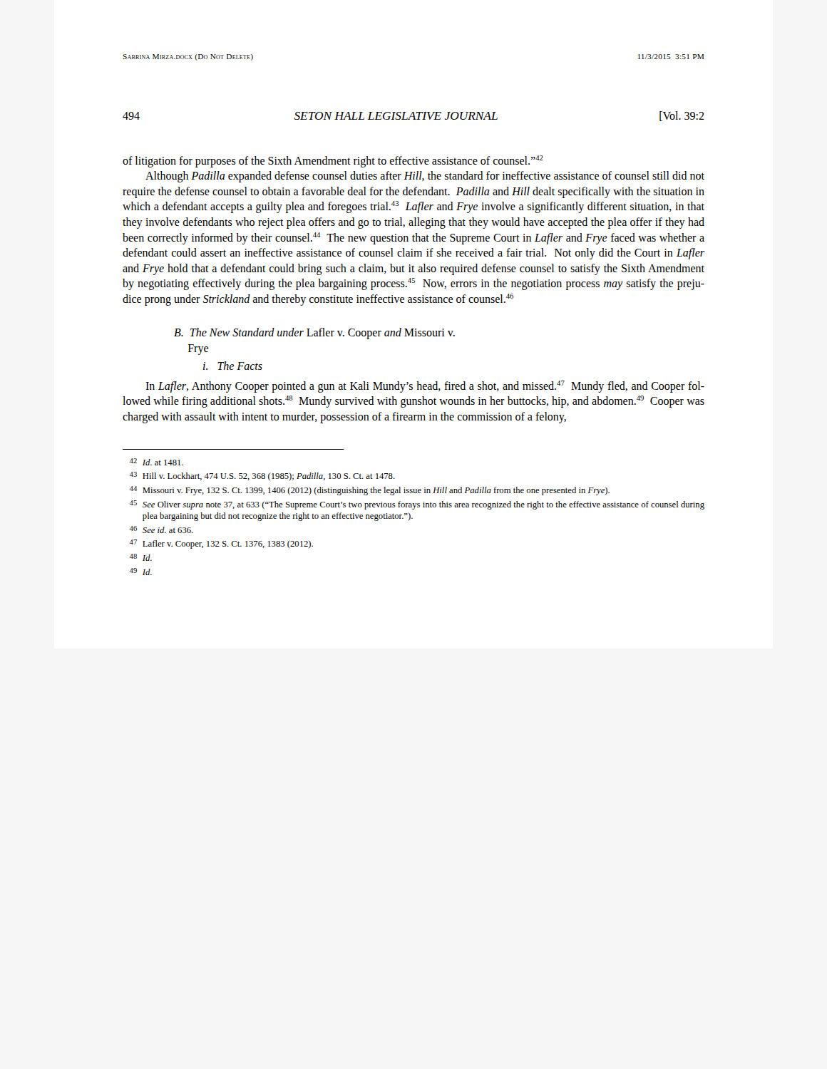Sabrina Mirza.docx (Do Not Delete) 11/3/2015 3:51 PM
494 SETON HALL LEGISLATIVE JOURNAL [Vol. 39:2
of litigation for purposes of the Sixth Amendment right to effective assistance of counsel.”42
Although Padilla expanded defense counsel duties after Hill, the standard for ineffective assistance of counsel still did not require the defense counsel to obtain a favorable deal for the defendant. Padilla and Hill dealt specifically with the situation in which a defendant accepts a guilty plea and foregoes trial.43 Lafler and Frye involve a significantly different situation, in that they involve defendants who reject plea offers and go to trial, alleging that they would have accepted the plea offer if they had been correctly informed by their counsel.44 The new question that the Supreme Court in Lafler and Frye faced was whether a defendant could assert an ineffective assistance of counsel claim if she received a fair trial. Not only did the Court in Lafler and Frye hold that a defendant could bring such a claim, but it also required defense counsel to satisfy the Sixth Amendment by negotiating effectively during the plea bargaining process.45 Now, errors in the negotiation process may satisfy the prejudice prong under Strickland and thereby constitute ineffective assistance of counsel.46
B. The New Standard under Lafler v. Cooper and Missouri v.Frye
i. The Facts
In Lafler, Anthony Cooper pointed a gun at Kali Mundy’s head, fired a shot, and missed.47 Mundy fled, and Cooper followed while firing additional shots.48 Mundy survived with gunshot wounds in her buttocks, hip, and abdomen.49 Cooper was charged with assault with intent to murder, possession of a firearm in the commission of a felony,
42Id. at 1481.
43Hill v. Lockhart, 474 U.S. 52, 368 (1985); Padilla, 130 S. Ct. at 1478.
44Missouri v. Frye, 132 S. Ct. 1399, 1406 (2012) (distinguishing the legal issue in Hill and Padilla from the one presented in Frye).
45See Oliver supra note 37, at 633 (“The Supreme Court’s two previous forays into this area recognized the right to the effective assistance of counsel during plea bargaining but did not recognize the right to an effective negotiator.”).
46See id. at 636.
47Lafler v. Cooper, 132 S. Ct. 1376, 1383 (2012).
48Id.
49Id.